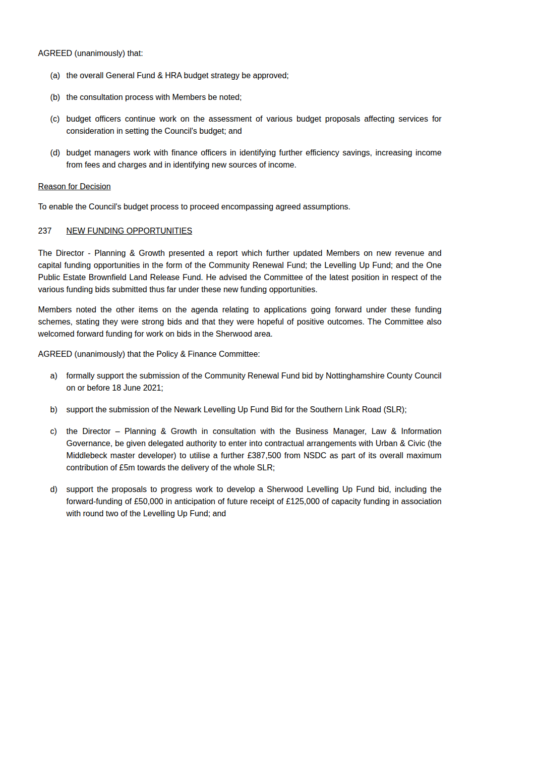AGREED (unanimously) that:
(a)
the overall General Fund & HRA budget strategy be approved;
(b)
the consultation process with Members be noted;
(c)
budget officers continue work on the assessment of various budget proposals affecting services for consideration in setting the Council's budget; and
(d)
budget managers work with finance officers in identifying further efficiency savings, increasing income from fees and charges and in identifying new sources of income.
Reason for Decision
To enable the Council's budget process to proceed encompassing agreed assumptions.
237
NEW FUNDING OPPORTUNITIES
The Director - Planning & Growth presented a report which further updated Members on new revenue and capital funding opportunities in the form of the Community Renewal Fund; the Levelling Up Fund; and the One Public Estate Brownfield Land Release Fund. He advised the Committee of the latest position in respect of the various funding bids submitted thus far under these new funding opportunities.
Members noted the other items on the agenda relating to applications going forward under these funding schemes, stating they were strong bids and that they were hopeful of positive outcomes. The Committee also welcomed forward funding for work on bids in the Sherwood area.
AGREED (unanimously) that the Policy & Finance Committee:
a)
formally support the submission of the Community Renewal Fund bid by Nottinghamshire County Council on or before 18 June 2021;
b)
support the submission of the Newark Levelling Up Fund Bid for the Southern Link Road (SLR);
c)
the Director – Planning & Growth in consultation with the Business Manager, Law & Information Governance, be given delegated authority to enter into contractual arrangements with Urban & Civic (the Middlebeck master developer) to utilise a further £387,500 from NSDC as part of its overall maximum contribution of £5m towards the delivery of the whole SLR;
d)
support the proposals to progress work to develop a Sherwood Levelling Up Fund bid, including the forward-funding of £50,000 in anticipation of future receipt of £125,000 of capacity funding in association with round two of the Levelling Up Fund; and